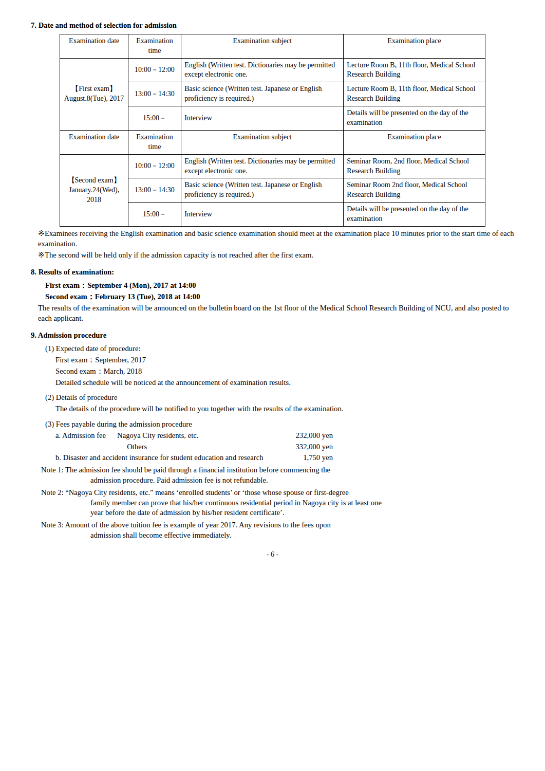7. Date and method of selection for admission
| Examination date | Examination time | Examination subject | Examination place |
| --- | --- | --- | --- |
| 【First exam】 August.8(Tue), 2017 | 10:00－12:00 | English (Written test. Dictionaries may be permitted except electronic one. | Lecture Room B, 11th floor, Medical School Research Building |
| 13:00－14:30 | Basic science (Written test. Japanese or English proficiency is required.) | Lecture Room B, 11th floor, Medical School Research Building |
| 15:00－ | Interview | Details will be presented on the day of the examination |
| Examination date | Examination time | Examination subject | Examination place |
| 【Second exam】 January.24(Wed), 2018 | 10:00－12:00 | English (Written test. Dictionaries may be permitted except electronic one. | Seminar Room, 2nd floor, Medical School Research Building |
| 13:00－14:30 | Basic science (Written test. Japanese or English proficiency is required.) | Seminar Room 2nd floor, Medical School Research Building |
| 15:00－ | Interview | Details will be presented on the day of the examination |
※Examinees receiving the English examination and basic science examination should meet at the examination place 10 minutes prior to the start time of each examination.
※The second will be held only if the admission capacity is not reached after the first exam.
8. Results of examination:
First exam：September 4 (Mon), 2017 at 14:00
Second exam：February 13 (Tue), 2018 at 14:00
The results of the examination will be announced on the bulletin board on the 1st floor of the Medical School Research Building of NCU, and also posted to each applicant.
9. Admission procedure
(1) Expected date of procedure:
First exam：September, 2017
Second exam：March, 2018
Detailed schedule will be noticed at the announcement of examination results.
(2) Details of procedure
The details of the procedure will be notified to you together with the results of the examination.
(3) Fees payable during the admission procedure
a. Admission fee Nagoya City residents, etc. 232,000 yen
Others 332,000 yen
b. Disaster and accident insurance for student education and research 1,750 yen
Note 1: The admission fee should be paid through a financial institution before commencing the
admission procedure. Paid admission fee is not refundable.
Note 2: “Nagoya City residents, etc.” means ‘enrolled students’ or ‘those whose spouse or first-degree
family member can prove that his/her continuous residential period in Nagoya city is at least one
year before the date of admission by his/her resident certificate’.
Note 3: Amount of the above tuition fee is example of year 2017. Any revisions to the fees upon
admission shall become effective immediately.
- 6 -